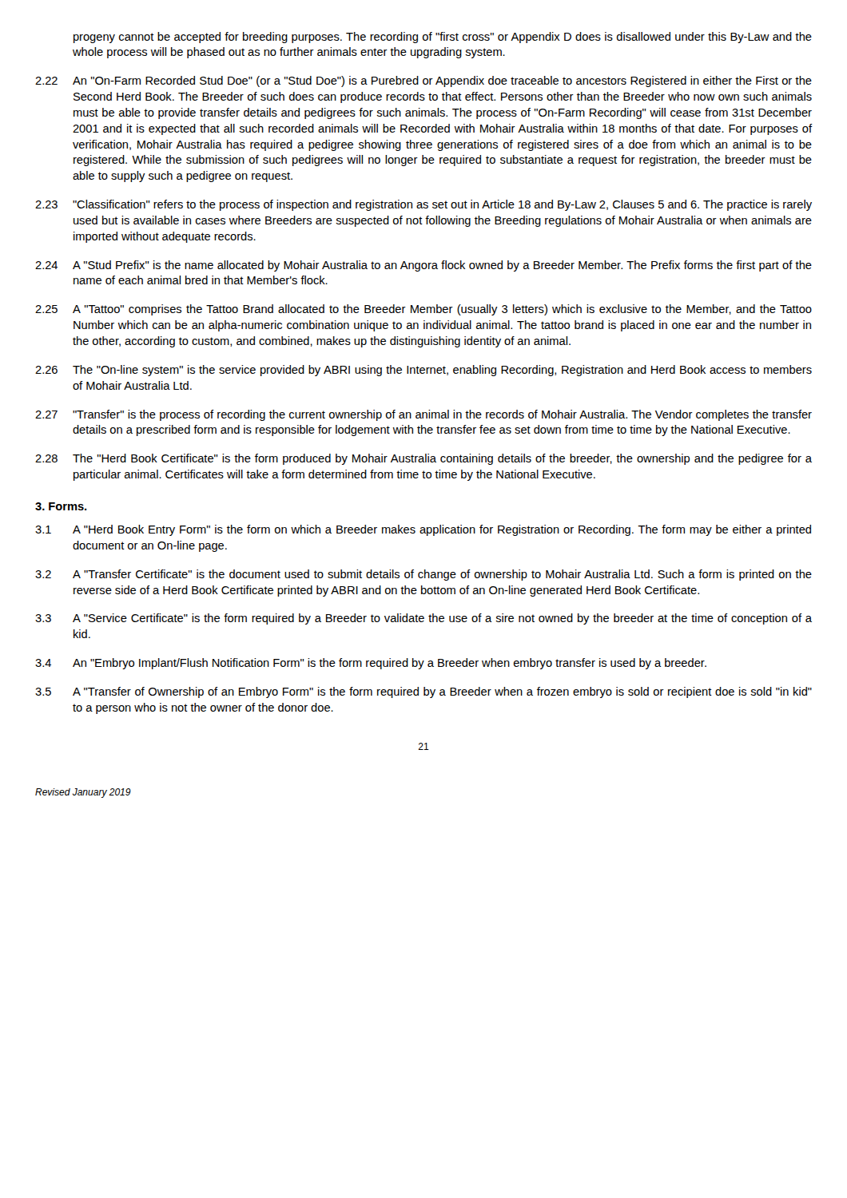progeny cannot be accepted for breeding purposes. The recording of "first cross" or Appendix D does is disallowed under this By-Law and the whole process will be phased out as no further animals enter the upgrading system.
2.22
An "On-Farm Recorded Stud Doe" (or a "Stud Doe") is a Purebred or Appendix doe traceable to ancestors Registered in either the First or the Second Herd Book. The Breeder of such does can produce records to that effect. Persons other than the Breeder who now own such animals must be able to provide transfer details and pedigrees for such animals. The process of "On-Farm Recording" will cease from 31st December 2001 and it is expected that all such recorded animals will be Recorded with Mohair Australia within 18 months of that date. For purposes of verification, Mohair Australia has required a pedigree showing three generations of registered sires of a doe from which an animal is to be registered. While the submission of such pedigrees will no longer be required to substantiate a request for registration, the breeder must be able to supply such a pedigree on request.
2.23
"Classification" refers to the process of inspection and registration as set out in Article 18 and By-Law 2, Clauses 5 and 6. The practice is rarely used but is available in cases where Breeders are suspected of not following the Breeding regulations of Mohair Australia or when animals are imported without adequate records.
2.24
A "Stud Prefix" is the name allocated by Mohair Australia to an Angora flock owned by a Breeder Member. The Prefix forms the first part of the name of each animal bred in that Member's flock.
2.25
A "Tattoo" comprises the Tattoo Brand allocated to the Breeder Member (usually 3 letters) which is exclusive to the Member, and the Tattoo Number which can be an alpha-numeric combination unique to an individual animal. The tattoo brand is placed in one ear and the number in the other, according to custom, and combined, makes up the distinguishing identity of an animal.
2.26
The "On-line system" is the service provided by ABRI using the Internet, enabling Recording, Registration and Herd Book access to members of Mohair Australia Ltd.
2.27
"Transfer" is the process of recording the current ownership of an animal in the records of Mohair Australia. The Vendor completes the transfer details on a prescribed form and is responsible for lodgement with the transfer fee as set down from time to time by the National Executive.
2.28
The "Herd Book Certificate" is the form produced by Mohair Australia containing details of the breeder, the ownership and the pedigree for a particular animal. Certificates will take a form determined from time to time by the National Executive.
3. Forms.
3.1
A "Herd Book Entry Form" is the form on which a Breeder makes application for Registration or Recording. The form may be either a printed document or an On-line page.
3.2
A "Transfer Certificate" is the document used to submit details of change of ownership to Mohair Australia Ltd. Such a form is printed on the reverse side of a Herd Book Certificate printed by ABRI and on the bottom of an On-line generated Herd Book Certificate.
3.3
A "Service Certificate" is the form required by a Breeder to validate the use of a sire not owned by the breeder at the time of conception of a kid.
3.4
An "Embryo Implant/Flush Notification Form" is the form required by a Breeder when embryo transfer is used by a breeder.
3.5
A "Transfer of Ownership of an Embryo Form" is the form required by a Breeder when a frozen embryo is sold or recipient doe is sold "in kid" to a person who is not the owner of the donor doe.
21
Revised January 2019